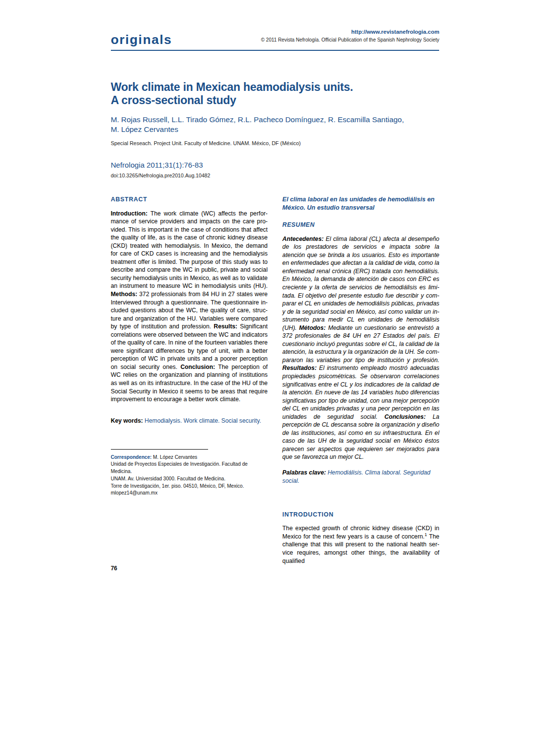originals
http://www.revistanefrologia.com
© 2011 Revista Nefrología. Official Publication of the Spanish Nephrology Society
Work climate in Mexican heamodialysis units.
A cross-sectional study
M. Rojas Russell, L.L. Tirado Gómez, R.L. Pacheco Domínguez, R. Escamilla Santiago,
M. López Cervantes
Special Reseach. Project Unit. Faculty of Medicine. UNAM. México, DF (México)
Nefrologia 2011;31(1):76-83
doi:10.3265/Nefrologia.pre2010.Aug.10482
Abstract
Introduction: The work climate (WC) affects the performance of service providers and impacts on the care provided. This is important in the case of conditions that affect the quality of life, as is the case of chronic kidney disease (CKD) treated with hemodialysis. In Mexico, the demand for care of CKD cases is increasing and the hemodialysis treatment offer is limited. The purpose of this study was to describe and compare the WC in public, private and social security hemodialysis units in Mexico, as well as to validate an instrument to measure WC in hemodialysis units (HU). Methods: 372 professionals from 84 HU in 27 states were Interviewed through a questionnaire. The questionnaire included questions about the WC, the quality of care, structure and organization of the HU. Variables were compared by type of institution and profession. Results: Significant correlations were observed between the WC and indicators of the quality of care. In nine of the fourteen variables there were significant differences by type of unit, with a better perception of WC in private units and a poorer perception on social security ones. Conclusion: The perception of WC relies on the organization and planning of institutions as well as on its infrastructure. In the case of the HU of the Social Security in Mexico it seems to be areas that require improvement to encourage a better work climate.
Key words: Hemodialysis. Work climate. Social security.
Correspondence: M. López Cervantes
Unidad de Proyectos Especiales de Investigación. Facultad de Medicina.
UNAM. Av. Universidad 3000. Facultad de Medicina.
Torre de Investigación, 1er. piso. 04510, México, DF, Mexico.
mlopez14@unam.mx
El clima laboral en las unidades de hemodiálisis en México. Un estudio transversal
Resumen
Antecedentes: El clima laboral (CL) afecta al desempeño de los prestadores de servicios e impacta sobre la atención que se brinda a los usuarios. Esto es importante en enfermedades que afectan a la calidad de vida, como la enfermedad renal crónica (ERC) tratada con hemodiálisis. En México, la demanda de atención de casos con ERC es creciente y la oferta de servicios de hemodiálisis es limitada. El objetivo del presente estudio fue describir y comparar el CL en unidades de hemodiálisis públicas, privadas y de la seguridad social en México, así como validar un instrumento para medir CL en unidades de hemodiálisis (UH). Métodos: Mediante un cuestionario se entrevistó a 372 profesionales de 84 UH en 27 Estados del país. El cuestionario incluyó preguntas sobre el CL, la calidad de la atención, la estructura y la organización de la UH. Se compararon las variables por tipo de institución y profesión. Resultados: El instrumento empleado mostró adecuadas propiedades psicométricas. Se observaron correlaciones significativas entre el CL y los indicadores de la calidad de la atención. En nueve de las 14 variables hubo diferencias significativas por tipo de unidad, con una mejor percepción del CL en unidades privadas y una peor percepción en las unidades de seguridad social. Conclusiones: La percepción de CL descansa sobre la organización y diseño de las instituciones, así como en su infraestructura. En el caso de las UH de la seguridad social en México éstos parecen ser aspectos que requieren ser mejorados para que se favorezca un mejor CL.
Palabras clave: Hemodiálisis. Clima laboral. Seguridad social.
INTRODUCTION
The expected growth of chronic kidney disease (CKD) in Mexico for the next few years is a cause of concern.1 The challenge that this will present to the national health service requires, amongst other things, the availability of qualified
76